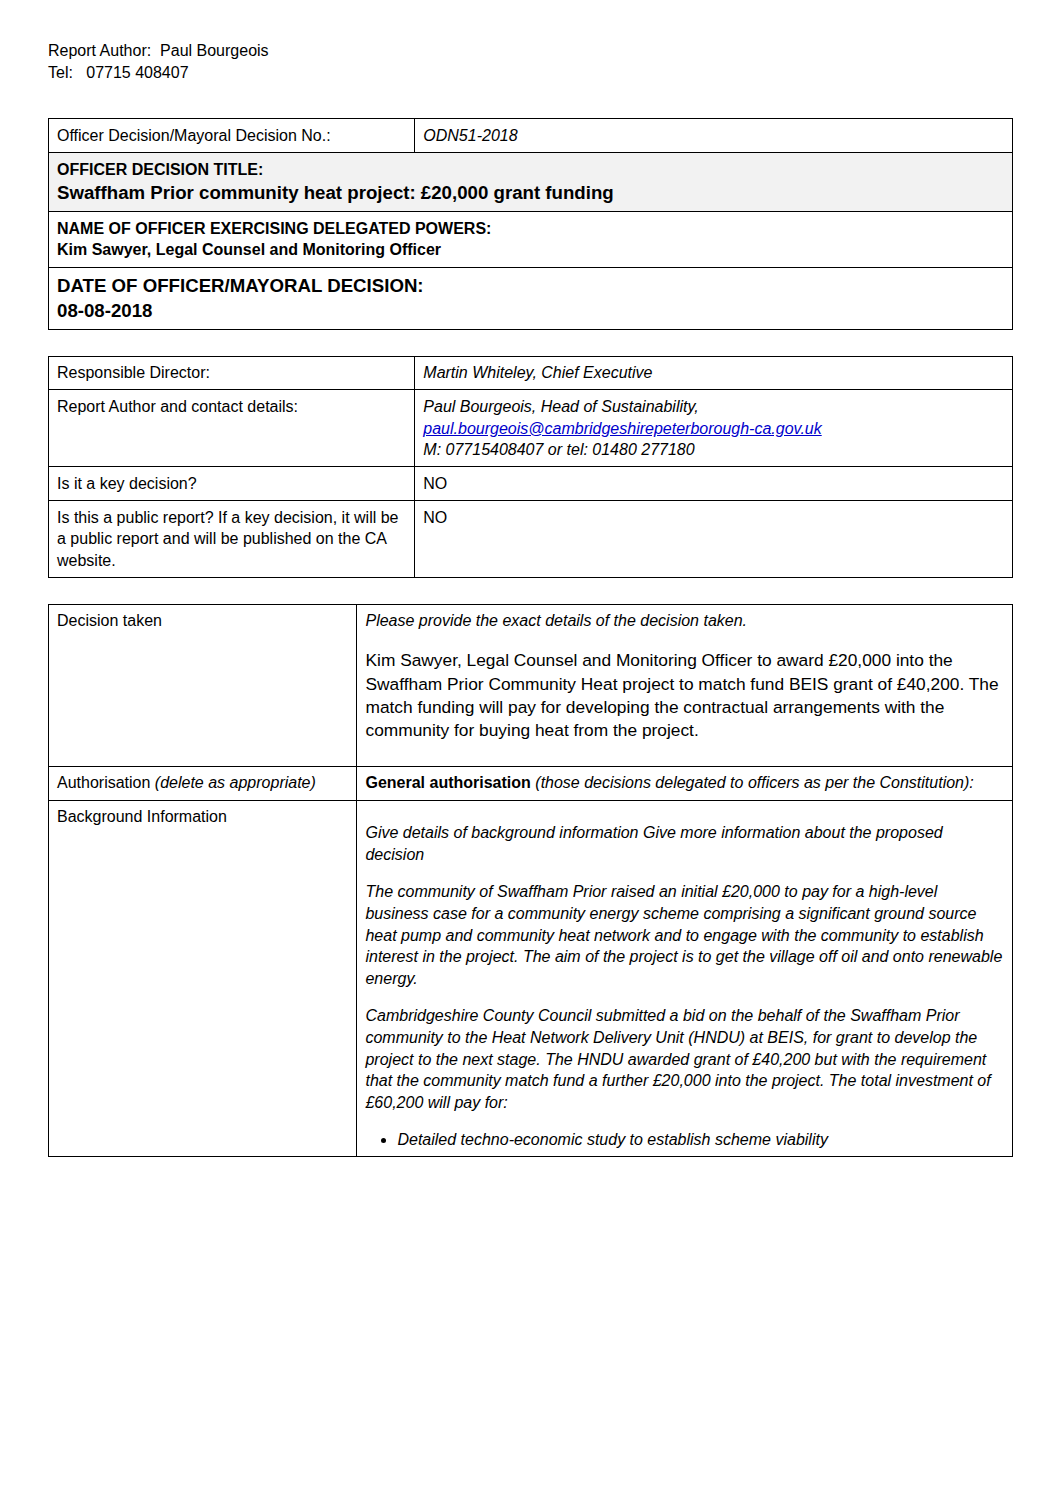Report Author: Paul Bourgeois
Tel: 07715 408407
| Officer Decision/Mayoral Decision No.: | ODN51-2018 |
| OFFICER DECISION TITLE: Swaffham Prior community heat project: £20,000 grant funding |
| NAME OF OFFICER EXERCISING DELEGATED POWERS: Kim Sawyer, Legal Counsel and Monitoring Officer |
| DATE OF OFFICER/MAYORAL DECISION: 08-08-2018 |
| Responsible Director: | Martin Whiteley, Chief Executive |
| Report Author and contact details: | Paul Bourgeois, Head of Sustainability, paul.bourgeois@cambridgeshirepeterborough-ca.gov.uk M: 07715408407 or tel: 01480 277180 |
| Is it a key decision? | NO |
| Is this a public report? If a key decision, it will be a public report and will be published on the CA website. | NO |
| Decision taken | Please provide the exact details of the decision taken. Kim Sawyer, Legal Counsel and Monitoring Officer to award £20,000 into the Swaffham Prior Community Heat project to match fund BEIS grant of £40,200. The match funding will pay for developing the contractual arrangements with the community for buying heat from the project. |
| Authorisation (delete as appropriate) | General authorisation (those decisions delegated to officers as per the Constitution): |
| Background Information | Give details of background information Give more information about the proposed decision The community of Swaffham Prior raised an initial £20,000 to pay for a high-level business case for a community energy scheme comprising a significant ground source heat pump and community heat network and to engage with the community to establish interest in the project. The aim of the project is to get the village off oil and onto renewable energy. Cambridgeshire County Council submitted a bid on the behalf of the Swaffham Prior community to the Heat Network Delivery Unit (HNDU) at BEIS, for grant to develop the project to the next stage. The HNDU awarded grant of £40,200 but with the requirement that the community match fund a further £20,000 into the project. The total investment of £60,200 will pay for: Detailed techno-economic study to establish scheme viability |